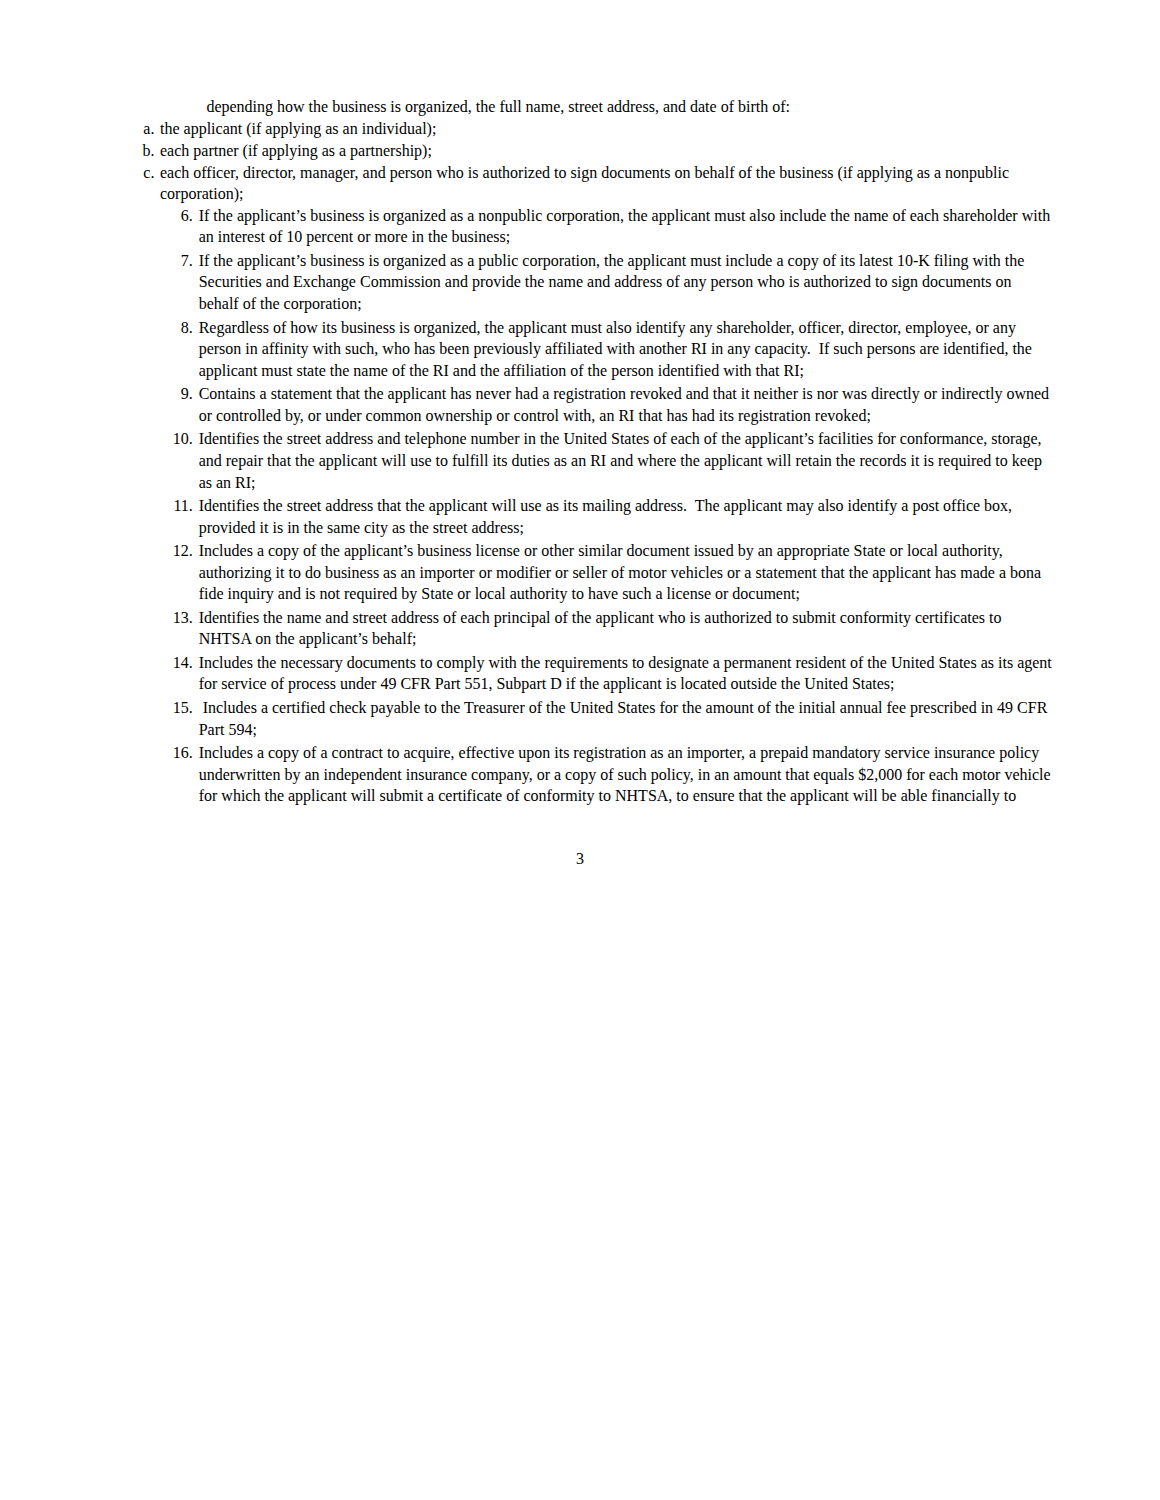depending how the business is organized, the full name, street address, and date of birth of:
the applicant (if applying as an individual);
each partner (if applying as a partnership);
each officer, director, manager, and person who is authorized to sign documents on behalf of the business (if applying as a nonpublic corporation);
If the applicant’s business is organized as a nonpublic corporation, the applicant must also include the name of each shareholder with an interest of 10 percent or more in the business;
If the applicant’s business is organized as a public corporation, the applicant must include a copy of its latest 10-K filing with the Securities and Exchange Commission and provide the name and address of any person who is authorized to sign documents on behalf of the corporation;
Regardless of how its business is organized, the applicant must also identify any shareholder, officer, director, employee, or any person in affinity with such, who has been previously affiliated with another RI in any capacity. If such persons are identified, the applicant must state the name of the RI and the affiliation of the person identified with that RI;
Contains a statement that the applicant has never had a registration revoked and that it neither is nor was directly or indirectly owned or controlled by, or under common ownership or control with, an RI that has had its registration revoked;
Identifies the street address and telephone number in the United States of each of the applicant’s facilities for conformance, storage, and repair that the applicant will use to fulfill its duties as an RI and where the applicant will retain the records it is required to keep as an RI;
Identifies the street address that the applicant will use as its mailing address. The applicant may also identify a post office box, provided it is in the same city as the street address;
Includes a copy of the applicant’s business license or other similar document issued by an appropriate State or local authority, authorizing it to do business as an importer or modifier or seller of motor vehicles or a statement that the applicant has made a bona fide inquiry and is not required by State or local authority to have such a license or document;
Identifies the name and street address of each principal of the applicant who is authorized to submit conformity certificates to NHTSA on the applicant’s behalf;
Includes the necessary documents to comply with the requirements to designate a permanent resident of the United States as its agent for service of process under 49 CFR Part 551, Subpart D if the applicant is located outside the United States;
Includes a certified check payable to the Treasurer of the United States for the amount of the initial annual fee prescribed in 49 CFR Part 594;
Includes a copy of a contract to acquire, effective upon its registration as an importer, a prepaid mandatory service insurance policy underwritten by an independent insurance company, or a copy of such policy, in an amount that equals $2,000 for each motor vehicle for which the applicant will submit a certificate of conformity to NHTSA, to ensure that the applicant will be able financially to
3